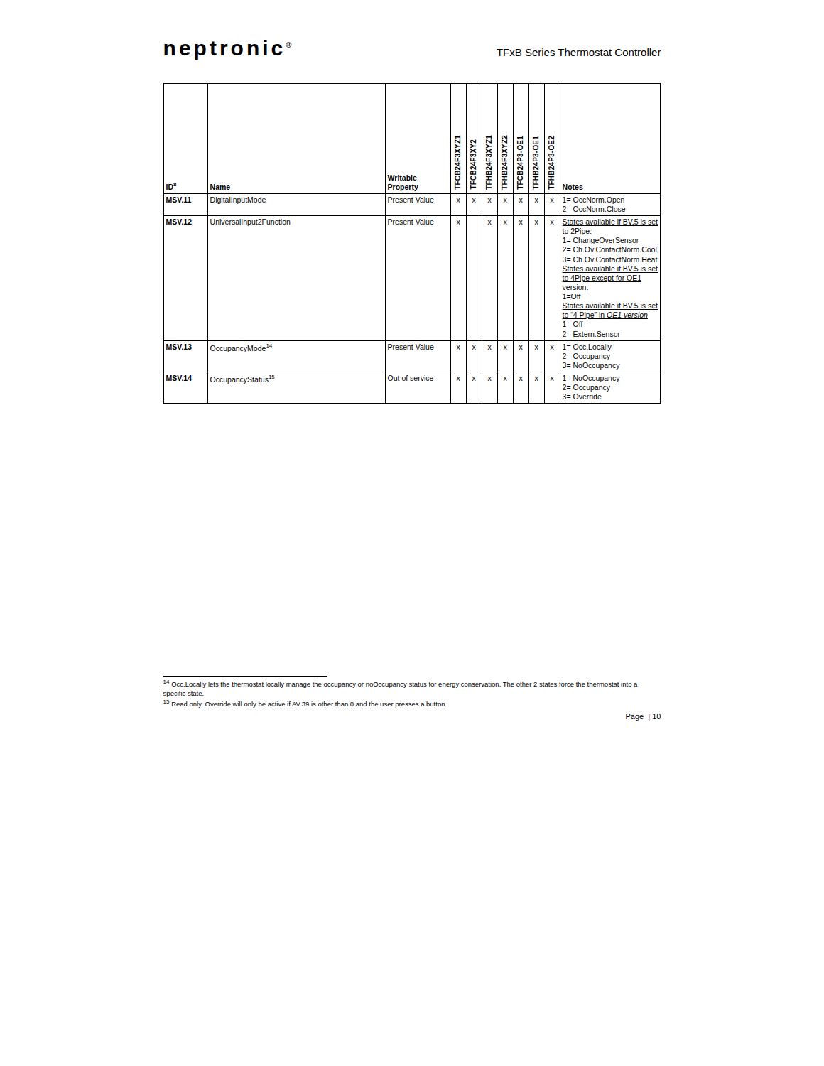neptronic®
TFxB Series Thermostat Controller
| ID 8 | Name | Writable Property | TFCB24F3XYZ1 | TFCB24F3XY2 | TFHB24F3XYZ1 | TFHB24F3XYZ2 | TFCB24P3-OE1 | TFHB24P3-OE1 | TFHB24P3-OE2 | Notes |
| --- | --- | --- | --- | --- | --- | --- | --- | --- | --- | --- |
| MSV.11 | DigitalInputMode | Present Value | x | x | x | x | x | x | x | 1= OccNorm.Open 2= OccNorm.Close |
| MSV.12 | UniversalInput2Function | Present Value | x | | x | x | x | x | x | States available if BV.5 is set to 2Pipe : 1= ChangeOverSensor 2= Ch.Ov.ContactNorm.Cool 3= Ch.Ov.ContactNorm.Heat States available if BV.5 is set to 4Pipe except for OE1 version. 1=Off States available if BV.5 is set to “4 Pipe” in OE1 version 1= Off 2= Extern.Sensor |
| MSV.13 | OccupancyMode 14 | Present Value | x | x | x | x | x | x | x | 1= Occ.Locally 2= Occupancy 3= NoOccupancy |
| MSV.14 | OccupancyStatus 15 | Out of service | x | x | x | x | x | x | x | 1= NoOccupancy 2= Occupancy 3= Override |
14 Occ.Locally lets the thermostat locally manage the occupancy or noOccupancy status for energy conservation. The other 2 states force the thermostat into a specific state.
15 Read only. Override will only be active if AV.39 is other than 0 and the user presses a button.
Page | 10